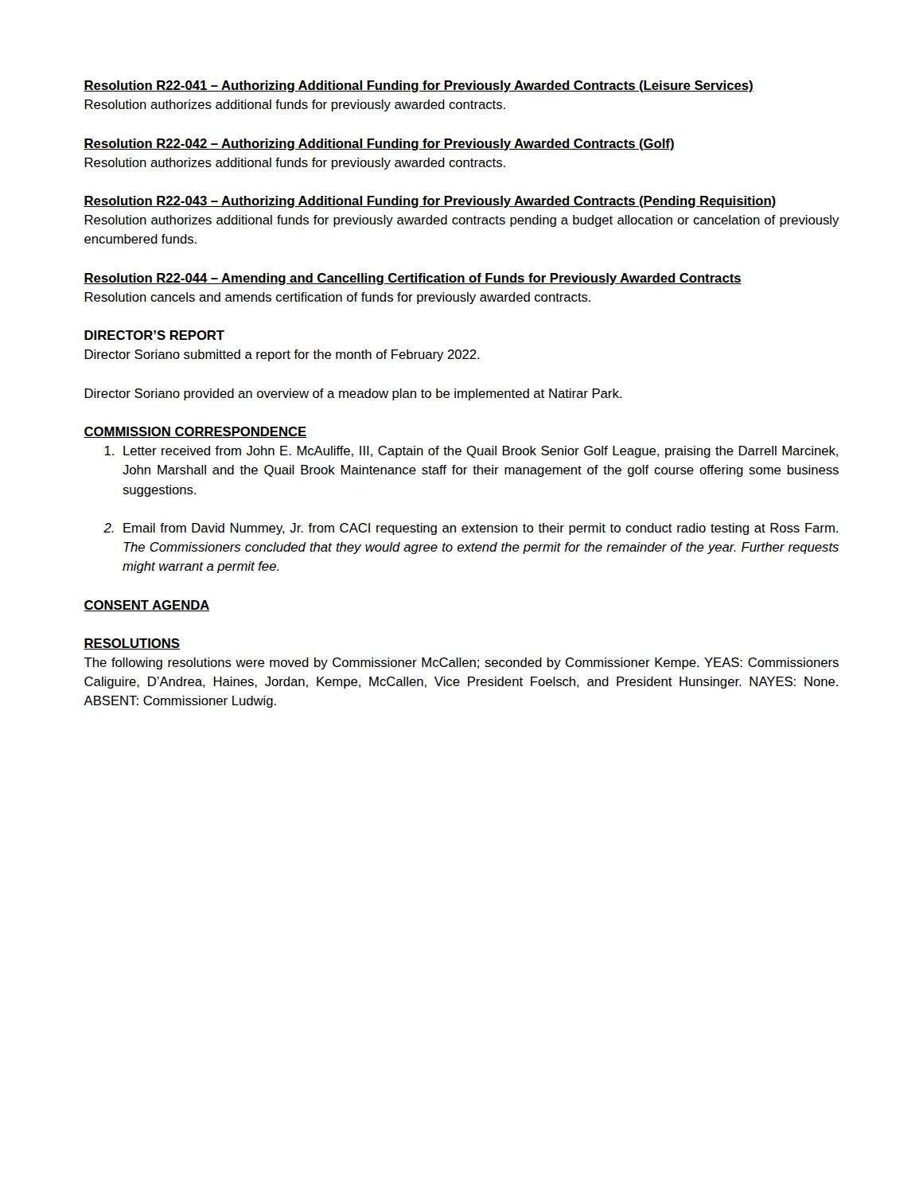Resolution R22-041 – Authorizing Additional Funding for Previously Awarded Contracts (Leisure Services)
Resolution authorizes additional funds for previously awarded contracts.
Resolution R22-042 – Authorizing Additional Funding for Previously Awarded Contracts (Golf)
Resolution authorizes additional funds for previously awarded contracts.
Resolution R22-043 – Authorizing Additional Funding for Previously Awarded Contracts (Pending Requisition)
Resolution authorizes additional funds for previously awarded contracts pending a budget allocation or cancelation of previously encumbered funds.
Resolution R22-044 – Amending and Cancelling Certification of Funds for Previously Awarded Contracts
Resolution cancels and amends certification of funds for previously awarded contracts.
DIRECTOR’S REPORT
Director Soriano submitted a report for the month of February 2022.
Director Soriano provided an overview of a meadow plan to be implemented at Natirar Park.
COMMISSION CORRESPONDENCE
Letter received from John E. McAuliffe, III, Captain of the Quail Brook Senior Golf League, praising the Darrell Marcinek, John Marshall and the Quail Brook Maintenance staff for their management of the golf course offering some business suggestions.
Email from David Nummey, Jr. from CACI requesting an extension to their permit to conduct radio testing at Ross Farm. The Commissioners concluded that they would agree to extend the permit for the remainder of the year. Further requests might warrant a permit fee.
CONSENT AGENDA
RESOLUTIONS
The following resolutions were moved by Commissioner McCallen; seconded by Commissioner Kempe. YEAS: Commissioners Caliguire, D’Andrea, Haines, Jordan, Kempe, McCallen, Vice President Foelsch, and President Hunsinger. NAYES: None. ABSENT: Commissioner Ludwig.